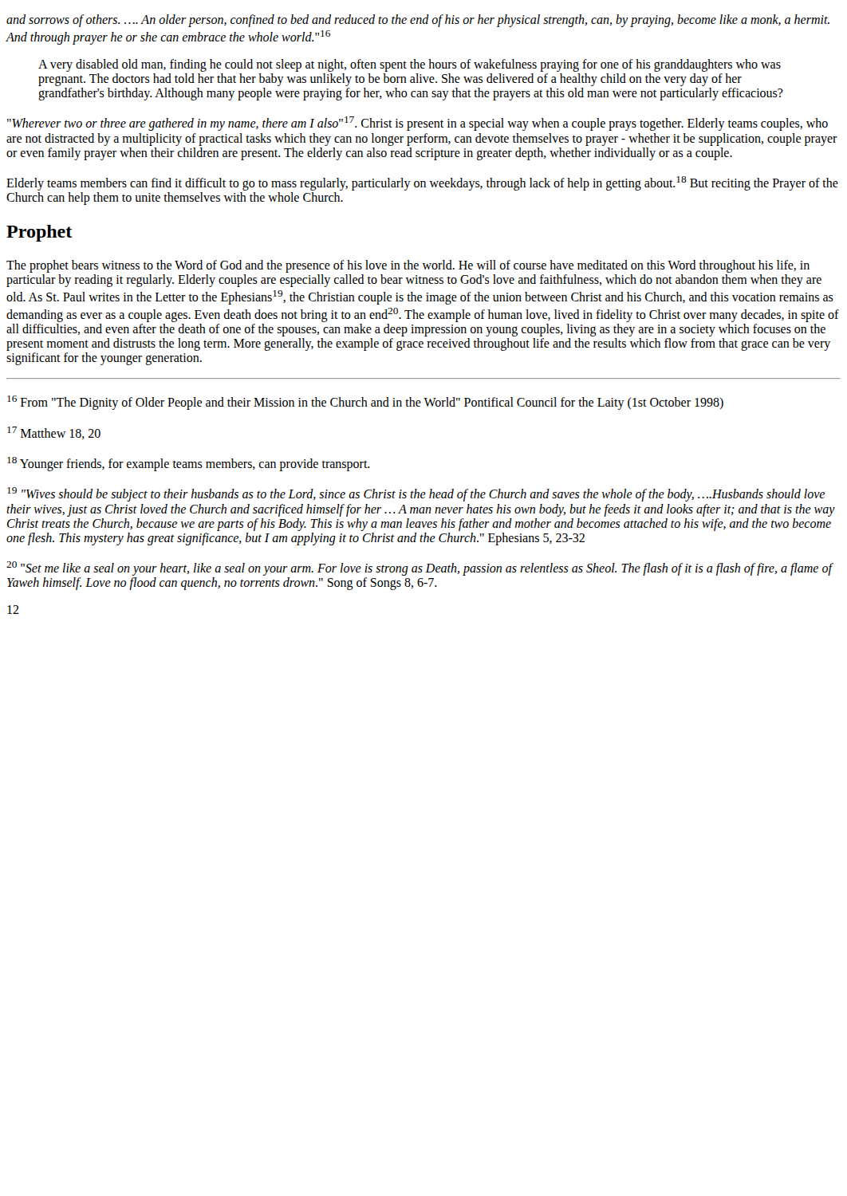and sorrows of others. …. An older person, confined to bed and reduced to the end of his or her physical strength, can, by praying, become like a monk, a hermit. And through prayer he or she can embrace the whole world."16
A very disabled old man, finding he could not sleep at night, often spent the hours of wakefulness praying for one of his granddaughters who was pregnant. The doctors had told her that her baby was unlikely to be born alive. She was delivered of a healthy child on the very day of her grandfather's birthday. Although many people were praying for her, who can say that the prayers at this old man were not particularly efficacious?
"Wherever two or three are gathered in my name, there am I also"17. Christ is present in a special way when a couple prays together. Elderly teams couples, who are not distracted by a multiplicity of practical tasks which they can no longer perform, can devote themselves to prayer - whether it be supplication, couple prayer or even family prayer when their children are present. The elderly can also read scripture in greater depth, whether individually or as a couple.
Elderly teams members can find it difficult to go to mass regularly, particularly on weekdays, through lack of help in getting about.18 But reciting the Prayer of the Church can help them to unite themselves with the whole Church.
Prophet
The prophet bears witness to the Word of God and the presence of his love in the world. He will of course have meditated on this Word throughout his life, in particular by reading it regularly. Elderly couples are especially called to bear witness to God's love and faithfulness, which do not abandon them when they are old. As St. Paul writes in the Letter to the Ephesians19, the Christian couple is the image of the union between Christ and his Church, and this vocation remains as demanding as ever as a couple ages. Even death does not bring it to an end20. The example of human love, lived in fidelity to Christ over many decades, in spite of all difficulties, and even after the death of one of the spouses, can make a deep impression on young couples, living as they are in a society which focuses on the present moment and distrusts the long term. More generally, the example of grace received throughout life and the results which flow from that grace can be very significant for the younger generation.
16 From "The Dignity of Older People and their Mission in the Church and in the World" Pontifical Council for the Laity (1st October 1998)
17 Matthew 18, 20
18 Younger friends, for example teams members, can provide transport.
19 "Wives should be subject to their husbands as to the Lord, since as Christ is the head of the Church and saves the whole of the body, ….Husbands should love their wives, just as Christ loved the Church and sacrificed himself for her … A man never hates his own body, but he feeds it and looks after it; and that is the way Christ treats the Church, because we are parts of his Body. This is why a man leaves his father and mother and becomes attached to his wife, and the two become one flesh. This mystery has great significance, but I am applying it to Christ and the Church." Ephesians 5, 23-32
20 "Set me like a seal on your heart, like a seal on your arm. For love is strong as Death, passion as relentless as Sheol. The flash of it is a flash of fire, a flame of Yaweh himself. Love no flood can quench, no torrents drown." Song of Songs 8, 6-7.
12